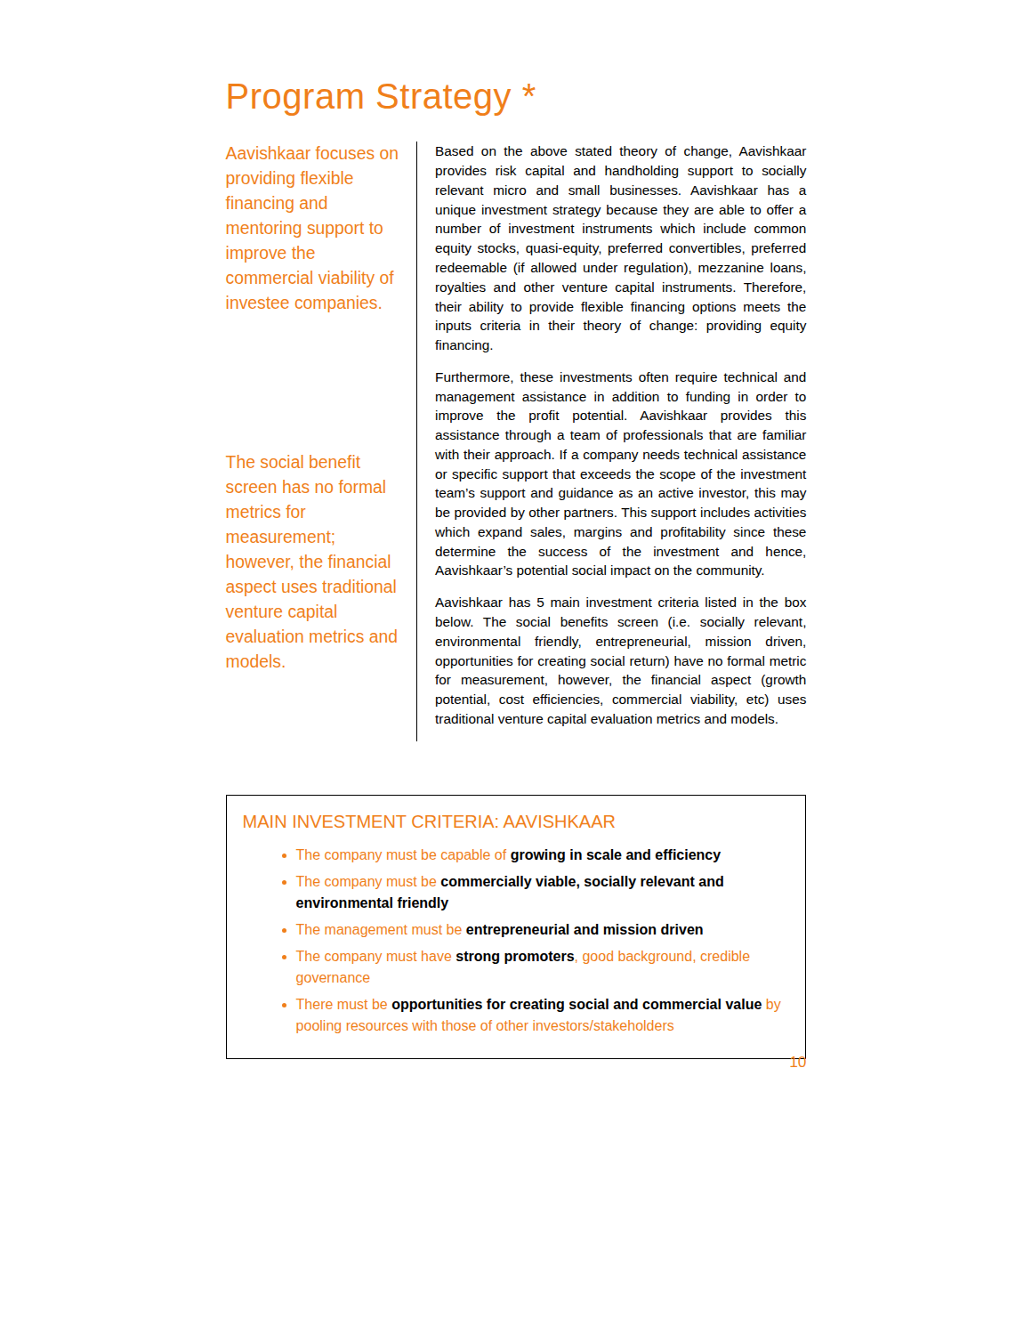Program Strategy *
Aavishkaar focuses on providing flexible financing and mentoring support to improve the commercial viability of investee companies.
The social benefit screen has no formal metrics for measurement; however, the financial aspect uses traditional venture capital evaluation metrics and models.
Based on the above stated theory of change, Aavishkaar provides risk capital and handholding support to socially relevant micro and small businesses. Aavishkaar has a unique investment strategy because they are able to offer a number of investment instruments which include common equity stocks, quasi-equity, preferred convertibles, preferred redeemable (if allowed under regulation), mezzanine loans, royalties and other venture capital instruments. Therefore, their ability to provide flexible financing options meets the inputs criteria in their theory of change: providing equity financing.
Furthermore, these investments often require technical and management assistance in addition to funding in order to improve the profit potential. Aavishkaar provides this assistance through a team of professionals that are familiar with their approach. If a company needs technical assistance or specific support that exceeds the scope of the investment team’s support and guidance as an active investor, this may be provided by other partners. This support includes activities which expand sales, margins and profitability since these determine the success of the investment and hence, Aavishkaar’s potential social impact on the community.
Aavishkaar has 5 main investment criteria listed in the box below. The social benefits screen (i.e. socially relevant, environmental friendly, entrepreneurial, mission driven, opportunities for creating social return) have no formal metric for measurement, however, the financial aspect (growth potential, cost efficiencies, commercial viability, etc) uses traditional venture capital evaluation metrics and models.
MAIN INVESTMENT CRITERIA: AAVISHKAAR
The company must be capable of growing in scale and efficiency
The company must be commercially viable, socially relevant and environmental friendly
The management must be entrepreneurial and mission driven
The company must have strong promoters, good background, credible governance
There must be opportunities for creating social and commercial value by pooling resources with those of other investors/stakeholders
10